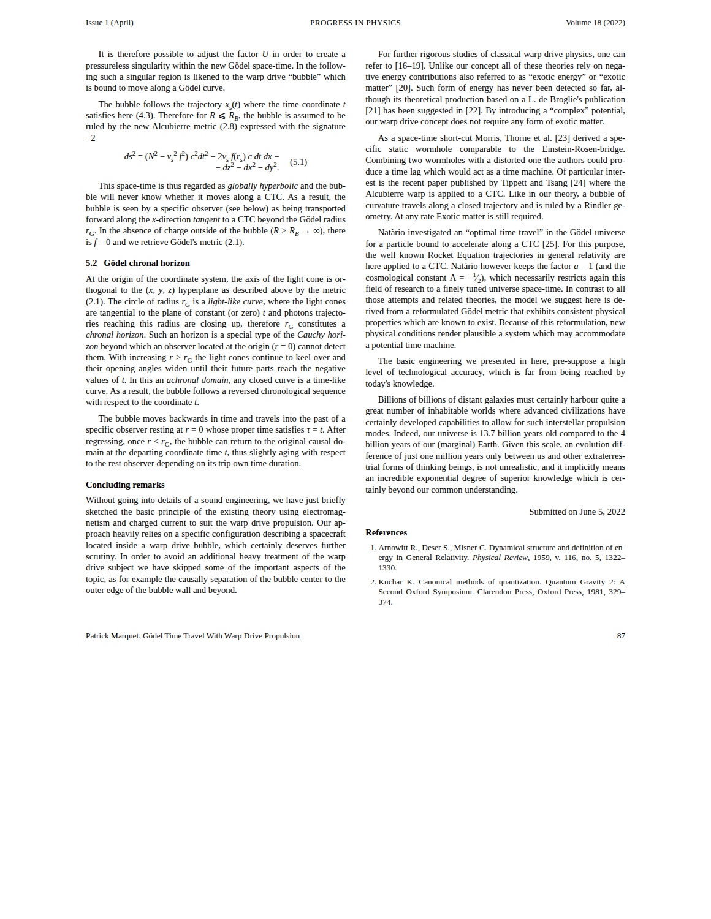Issue 1 (April)
PROGRESS IN PHYSICS
Volume 18 (2022)
It is therefore possible to adjust the factor U in order to create a pressureless singularity within the new Gödel space-time. In the following such a singular region is likened to the warp drive “bubble” which is bound to move along a Gödel curve.
The bubble follows the trajectory xs(t) where the time coordinate t satisfies here (4.3). Therefore for R ⩽ RB, the bubble is assumed to be ruled by the new Alcubierre metric (2.8) expressed with the signature −2
ds2 = (N2 − vs2 f2) c2dt2 − 2vs f(rs) c dt dx −
− dz2 − dx2 − dy2.
(5.1)
This space-time is thus regarded as globally hyperbolic and the bubble will never know whether it moves along a CTC. As a result, the bubble is seen by a specific observer (see below) as being transported forward along the x-direction tangent to a CTC beyond the Gödel radius rG. In the absence of charge outside of the bubble (R > RB → ∞), there is f = 0 and we retrieve Gödel's metric (2.1).
5.2 Gödel chronal horizon
At the origin of the coordinate system, the axis of the light cone is orthogonal to the (x, y, z) hyperplane as described above by the metric (2.1). The circle of radius rG is a light-like curve, where the light cones are tangential to the plane of constant (or zero) t and photons trajectories reaching this radius are closing up, therefore rG constitutes a chronal horizon. Such an horizon is a special type of the Cauchy horizon beyond which an observer located at the origin (r = 0) cannot detect them. With increasing r > rG the light cones continue to keel over and their opening angles widen until their future parts reach the negative values of t. In this an achronal domain, any closed curve is a time-like curve. As a result, the bubble follows a reversed chronological sequence with respect to the coordinate t.
The bubble moves backwards in time and travels into the past of a specific observer resting at r = 0 whose proper time satisfies τ = t. After regressing, once r < rG, the bubble can return to the original causal domain at the departing coordinate time t, thus slightly aging with respect to the rest observer depending on its trip own time duration.
Concluding remarks
Without going into details of a sound engineering, we have just briefly sketched the basic principle of the existing theory using electromagnetism and charged current to suit the warp drive propulsion. Our approach heavily relies on a specific configuration describing a spacecraft located inside a warp drive bubble, which certainly deserves further scrutiny. In order to avoid an additional heavy treatment of the warp drive subject we have skipped some of the important aspects of the topic, as for example the causally separation of the bubble center to the outer edge of the bubble wall and beyond.
For further rigorous studies of classical warp drive physics, one can refer to [16–19]. Unlike our concept all of these theories rely on negative energy contributions also referred to as “exotic energy” or “exotic matter” [20]. Such form of energy has never been detected so far, although its theoretical production based on a L. de Broglie's publication [21] has been suggested in [22]. By introducing a “complex” potential, our warp drive concept does not require any form of exotic matter.
As a space-time short-cut Morris, Thorne et al. [23] derived a specific static wormhole comparable to the Einstein-Rosen-bridge. Combining two wormholes with a distorted one the authors could produce a time lag which would act as a time machine. Of particular interest is the recent paper published by Tippett and Tsang [24] where the Alcubierre warp is applied to a CTC. Like in our theory, a bubble of curvature travels along a closed trajectory and is ruled by a Rindler geometry. At any rate Exotic matter is still required.
Natàrio investigated an “optimal time travel” in the Gödel universe for a particle bound to accelerate along a CTC [25]. For this purpose, the well known Rocket Equation trajectories in general relativity are here applied to a CTC. Natàrio however keeps the factor a = 1 (and the cosmological constant Λ = −1⁄2), which necessarily restricts again this field of research to a finely tuned universe space-time. In contrast to all those attempts and related theories, the model we suggest here is derived from a reformulated Gödel metric that exhibits consistent physical properties which are known to exist. Because of this reformulation, new physical conditions render plausible a system which may accommodate a potential time machine.
The basic engineering we presented in here, pre-suppose a high level of technological accuracy, which is far from being reached by today's knowledge.
Billions of billions of distant galaxies must certainly harbour quite a great number of inhabitable worlds where advanced civilizations have certainly developed capabilities to allow for such interstellar propulsion modes. Indeed, our universe is 13.7 billion years old compared to the 4 billion years of our (marginal) Earth. Given this scale, an evolution difference of just one million years only between us and other extraterrestrial forms of thinking beings, is not unrealistic, and it implicitly means an incredible exponential degree of superior knowledge which is certainly beyond our common understanding.
Submitted on June 5, 2022
References
Arnowitt R., Deser S., Misner C. Dynamical structure and definition of energy in General Relativity. Physical Review, 1959, v. 116, no. 5, 1322–1330.
Kuchar K. Canonical methods of quantization. Quantum Gravity 2: A Second Oxford Symposium. Clarendon Press, Oxford Press, 1981, 329–374.
Patrick Marquet. Gödel Time Travel With Warp Drive Propulsion
87